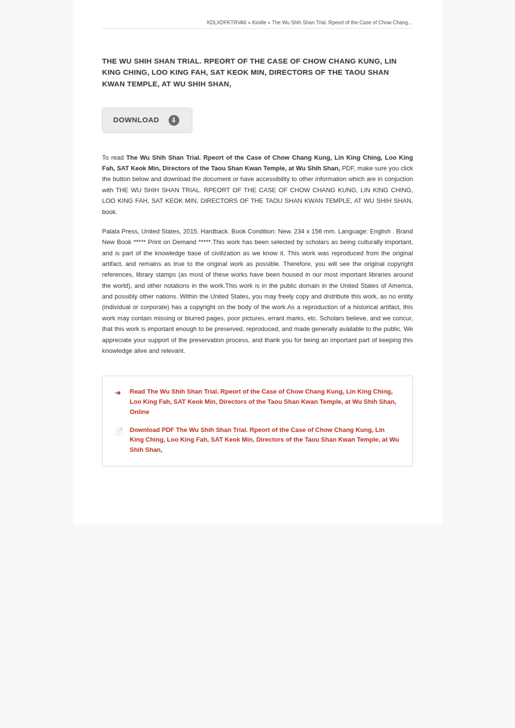KDLXDFKTRVA6 « Kindle « The Wu Shih Shan Trial. Rpeort of the Case of Chow Chang…
The Wu Shih Shan Trial. Rpeort of the Case of Chow Chang Kung, Lin King Ching, Loo King Fah, SAT Keok Min, Directors of the Taou Shan Kwan Temple, at Wu Shih Shan,
DOWNLOAD ⇩
To read The Wu Shih Shan Trial. Rpeort of the Case of Chow Chang Kung, Lin King Ching, Loo King Fah, SAT Keok Min, Directors of the Taou Shan Kwan Temple, at Wu Shih Shan, PDF, make sure you click the button below and download the document or have accessibility to other information which are in conjuction with THE WU SHIH SHAN TRIAL. RPEORT OF THE CASE OF CHOW CHANG KUNG, LIN KING CHING, LOO KING FAH, SAT KEOK MIN, DIRECTORS OF THE TAOU SHAN KWAN TEMPLE, AT WU SHIH SHAN, book.
Palala Press, United States, 2015. Hardback. Book Condition: New. 234 x 156 mm. Language: English . Brand New Book ***** Print on Demand *****.This work has been selected by scholars as being culturally important, and is part of the knowledge base of civilization as we know it. This work was reproduced from the original artifact, and remains as true to the original work as possible. Therefore, you will see the original copyright references, library stamps (as most of these works have been housed in our most important libraries around the world), and other notations in the work.This work is in the public domain in the United States of America, and possibly other nations. Within the United States, you may freely copy and distribute this work, as no entity (individual or corporate) has a copyright on the body of the work.As a reproduction of a historical artifact, this work may contain missing or blurred pages, poor pictures, errant marks, etc. Scholars believe, and we concur, that this work is important enough to be preserved, reproduced, and made generally available to the public. We appreciate your support of the preservation process, and thank you for being an important part of keeping this knowledge alive and relevant.
➜Read The Wu Shih Shan Trial. Rpeort of the Case of Chow Chang Kung, Lin King Ching, Loo King Fah, SAT Keok Min, Directors of the Taou Shan Kwan Temple, at Wu Shih Shan, Online
📄Download PDF The Wu Shih Shan Trial. Rpeort of the Case of Chow Chang Kung, Lin King Ching, Loo King Fah, SAT Keok Min, Directors of the Taou Shan Kwan Temple, at Wu Shih Shan,